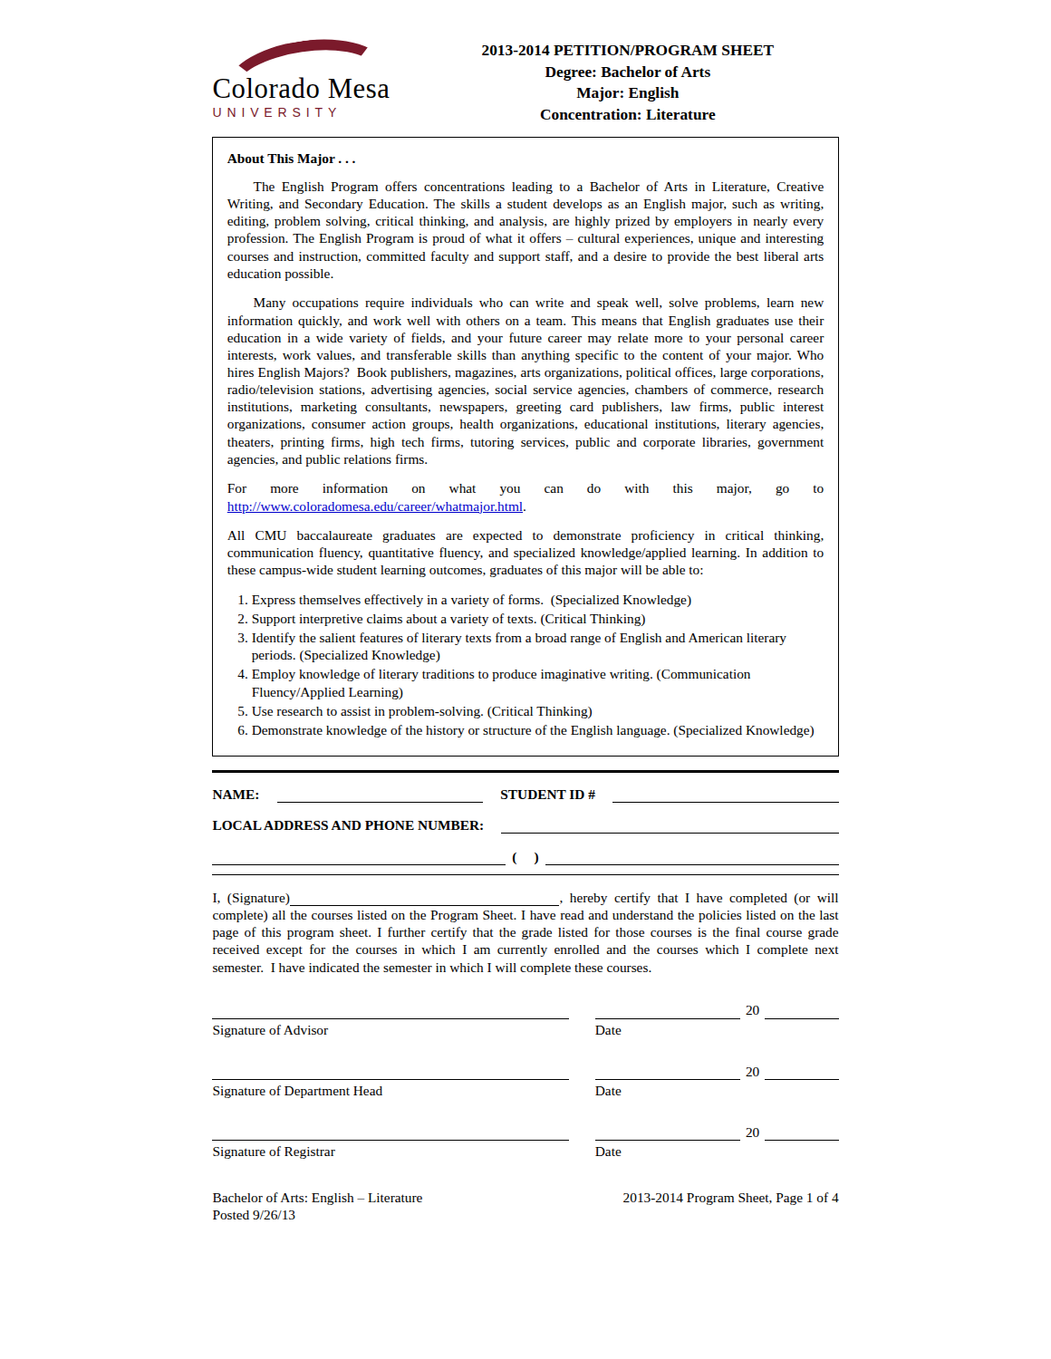Colorado Mesa
UNIVERSITY
2013-2014 PETITION/PROGRAM SHEET
Degree: Bachelor of Arts
Major: English
Concentration: Literature
About This Major . . .
The English Program offers concentrations leading to a Bachelor of Arts in Literature, Creative Writing, and Secondary Education. The skills a student develops as an English major, such as writing, editing, problem solving, critical thinking, and analysis, are highly prized by employers in nearly every profession. The English Program is proud of what it offers – cultural experiences, unique and interesting courses and instruction, committed faculty and support staff, and a desire to provide the best liberal arts education possible.
Many occupations require individuals who can write and speak well, solve problems, learn new information quickly, and work well with others on a team. This means that English graduates use their education in a wide variety of fields, and your future career may relate more to your personal career interests, work values, and transferable skills than anything specific to the content of your major. Who hires English Majors? Book publishers, magazines, arts organizations, political offices, large corporations, radio/television stations, advertising agencies, social service agencies, chambers of commerce, research institutions, marketing consultants, newspapers, greeting card publishers, law firms, public interest organizations, consumer action groups, health organizations, educational institutions, literary agencies, theaters, printing firms, high tech firms, tutoring services, public and corporate libraries, government agencies, and public relations firms.
For more information on what you can do with this major, go to http://www.coloradomesa.edu/career/whatmajor.html.
All CMU baccalaureate graduates are expected to demonstrate proficiency in critical thinking, communication fluency, quantitative fluency, and specialized knowledge/applied learning. In addition to these campus-wide student learning outcomes, graduates of this major will be able to:
Express themselves effectively in a variety of forms. (Specialized Knowledge)
Support interpretive claims about a variety of texts. (Critical Thinking)
Identify the salient features of literary texts from a broad range of English and American literary periods. (Specialized Knowledge)
Employ knowledge of literary traditions to produce imaginative writing. (Communication Fluency/Applied Learning)
Use research to assist in problem-solving. (Critical Thinking)
Demonstrate knowledge of the history or structure of the English language. (Specialized Knowledge)
NAME: STUDENT ID #
LOCAL ADDRESS AND PHONE NUMBER:
( )
I, (Signature) , hereby certify that I have completed (or will complete) all the courses listed on the Program Sheet. I have read and understand the policies listed on the last page of this program sheet. I further certify that the grade listed for those courses is the final course grade received except for the courses in which I am currently enrolled and the courses which I complete next semester. I have indicated the semester in which I will complete these courses.
20
Signature of Advisor
Date
20
Signature of Department Head
Date
20
Signature of Registrar
Date
Bachelor of Arts: English – Literature
Posted 9/26/13
2013-2014 Program Sheet, Page 1 of 4